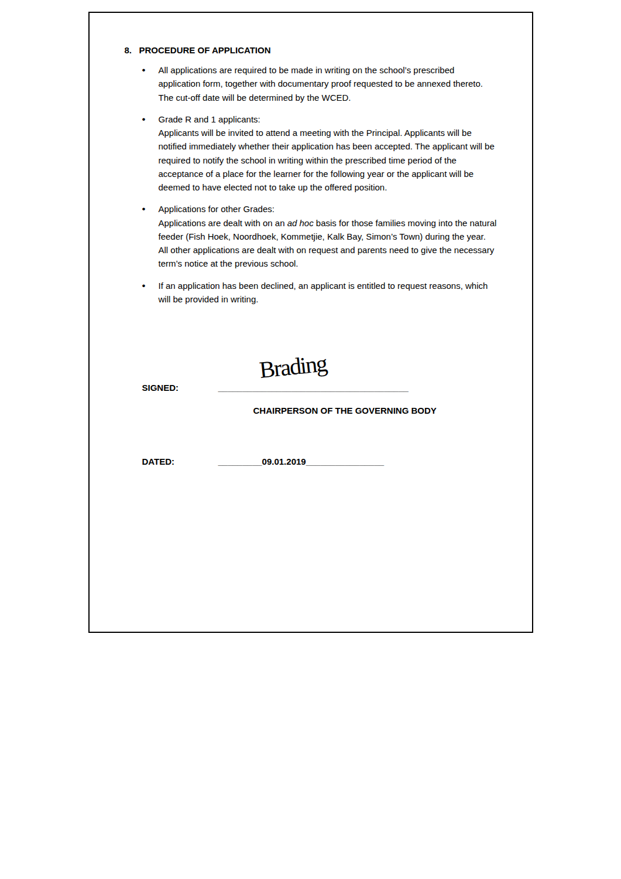8. PROCEDURE OF APPLICATION
All applications are required to be made in writing on the school’s prescribed application form, together with documentary proof requested to be annexed thereto. The cut-off date will be determined by the WCED.
Grade R and 1 applicants: Applicants will be invited to attend a meeting with the Principal. Applicants will be notified immediately whether their application has been accepted. The applicant will be required to notify the school in writing within the prescribed time period of the acceptance of a place for the learner for the following year or the applicant will be deemed to have elected not to take up the offered position.
Applications for other Grades: Applications are dealt with on an ad hoc basis for those families moving into the natural feeder (Fish Hoek, Noordhoek, Kommetjie, Kalk Bay, Simon’s Town) during the year. All other applications are dealt with on request and parents need to give the necessary term’s notice at the previous school.
If an application has been declined, an applicant is entitled to request reasons, which will be provided in writing.
Brading
SIGNED:_______________________________________
CHAIRPERSON OF THE GOVERNING BODY
DATED:_________09.01.2019________________